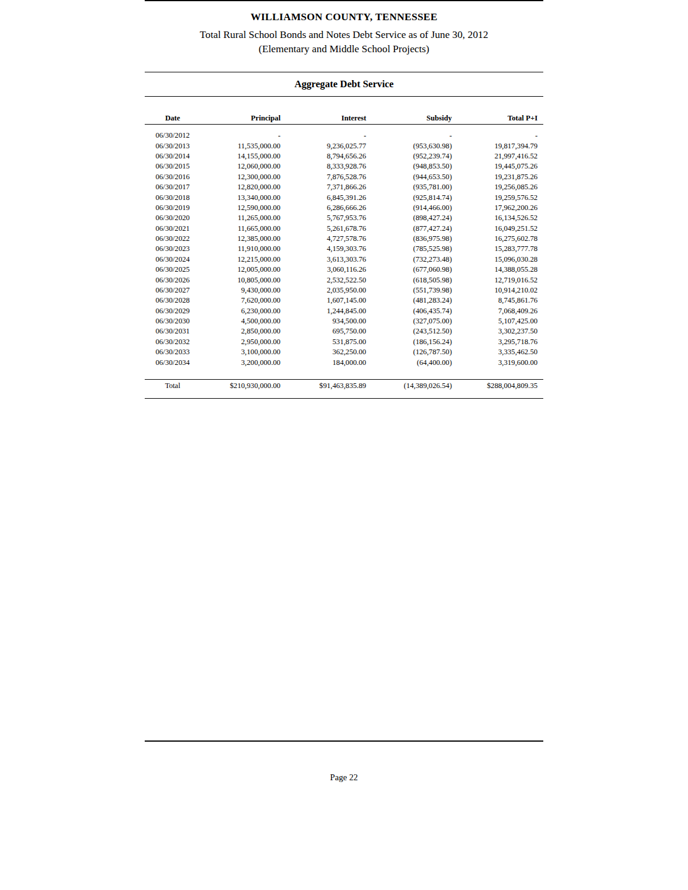WILLIAMSON COUNTY, TENNESSEE
Total Rural School Bonds and Notes Debt Service as of June 30, 2012
(Elementary and Middle School Projects)
Aggregate Debt Service
| Date | Principal | Interest | Subsidy | Total P+I |
| --- | --- | --- | --- | --- |
| 06/30/2012 | - | - | - | - |
| 06/30/2013 | 11,535,000.00 | 9,236,025.77 | (953,630.98) | 19,817,394.79 |
| 06/30/2014 | 14,155,000.00 | 8,794,656.26 | (952,239.74) | 21,997,416.52 |
| 06/30/2015 | 12,060,000.00 | 8,333,928.76 | (948,853.50) | 19,445,075.26 |
| 06/30/2016 | 12,300,000.00 | 7,876,528.76 | (944,653.50) | 19,231,875.26 |
| 06/30/2017 | 12,820,000.00 | 7,371,866.26 | (935,781.00) | 19,256,085.26 |
| 06/30/2018 | 13,340,000.00 | 6,845,391.26 | (925,814.74) | 19,259,576.52 |
| 06/30/2019 | 12,590,000.00 | 6,286,666.26 | (914,466.00) | 17,962,200.26 |
| 06/30/2020 | 11,265,000.00 | 5,767,953.76 | (898,427.24) | 16,134,526.52 |
| 06/30/2021 | 11,665,000.00 | 5,261,678.76 | (877,427.24) | 16,049,251.52 |
| 06/30/2022 | 12,385,000.00 | 4,727,578.76 | (836,975.98) | 16,275,602.78 |
| 06/30/2023 | 11,910,000.00 | 4,159,303.76 | (785,525.98) | 15,283,777.78 |
| 06/30/2024 | 12,215,000.00 | 3,613,303.76 | (732,273.48) | 15,096,030.28 |
| 06/30/2025 | 12,005,000.00 | 3,060,116.26 | (677,060.98) | 14,388,055.28 |
| 06/30/2026 | 10,805,000.00 | 2,532,522.50 | (618,505.98) | 12,719,016.52 |
| 06/30/2027 | 9,430,000.00 | 2,035,950.00 | (551,739.98) | 10,914,210.02 |
| 06/30/2028 | 7,620,000.00 | 1,607,145.00 | (481,283.24) | 8,745,861.76 |
| 06/30/2029 | 6,230,000.00 | 1,244,845.00 | (406,435.74) | 7,068,409.26 |
| 06/30/2030 | 4,500,000.00 | 934,500.00 | (327,075.00) | 5,107,425.00 |
| 06/30/2031 | 2,850,000.00 | 695,750.00 | (243,512.50) | 3,302,237.50 |
| 06/30/2032 | 2,950,000.00 | 531,875.00 | (186,156.24) | 3,295,718.76 |
| 06/30/2033 | 3,100,000.00 | 362,250.00 | (126,787.50) | 3,335,462.50 |
| 06/30/2034 | 3,200,000.00 | 184,000.00 | (64,400.00) | 3,319,600.00 |
| Total | $210,930,000.00 | $91,463,835.89 | (14,389,026.54) | $288,004,809.35 |
Page 22